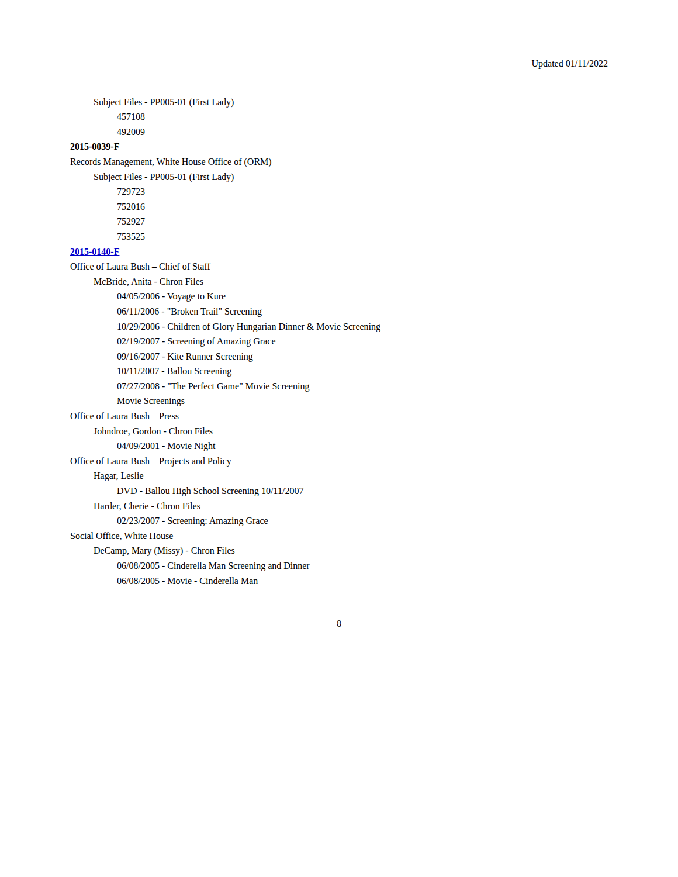Updated 01/11/2022
Subject Files - PP005-01 (First Lady)
457108
492009
2015-0039-F
Records Management, White House Office of (ORM)
Subject Files - PP005-01 (First Lady)
729723
752016
752927
753525
2015-0140-F
Office of Laura Bush – Chief of Staff
McBride, Anita - Chron Files
04/05/2006 - Voyage to Kure
06/11/2006 - "Broken Trail" Screening
10/29/2006 - Children of Glory Hungarian Dinner & Movie Screening
02/19/2007 - Screening of Amazing Grace
09/16/2007 - Kite Runner Screening
10/11/2007 - Ballou Screening
07/27/2008 - "The Perfect Game" Movie Screening
Movie Screenings
Office of Laura Bush – Press
Johndroe, Gordon - Chron Files
04/09/2001 - Movie Night
Office of Laura Bush – Projects and Policy
Hagar, Leslie
DVD - Ballou High School Screening 10/11/2007
Harder, Cherie - Chron Files
02/23/2007 - Screening: Amazing Grace
Social Office, White House
DeCamp, Mary (Missy) - Chron Files
06/08/2005 - Cinderella Man Screening and Dinner
06/08/2005 - Movie - Cinderella Man
8